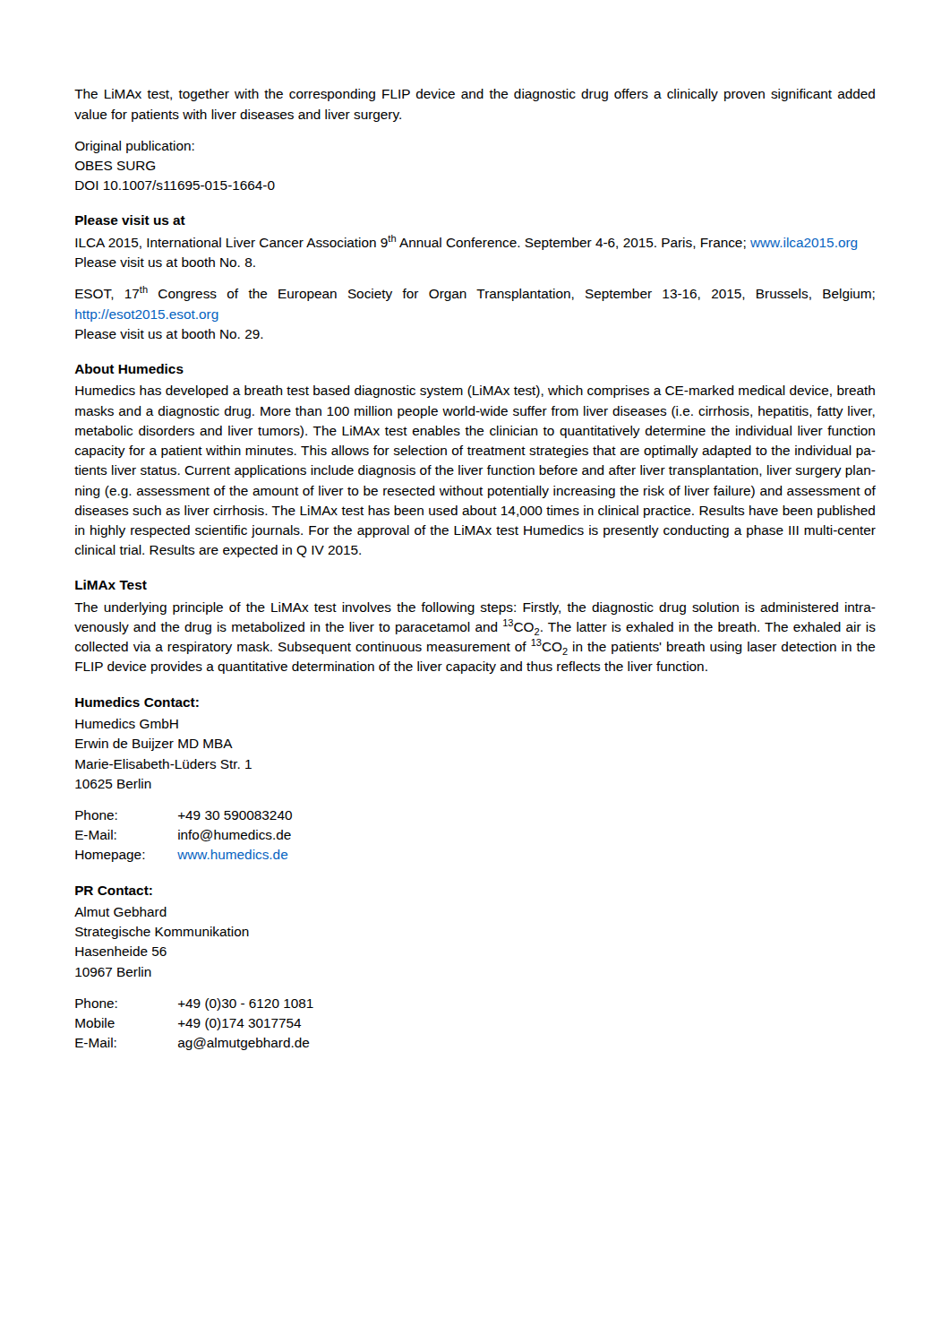The LiMAx test, together with the corresponding FLIP device and the diagnostic drug offers a clinically proven significant added value for patients with liver diseases and liver surgery.
Original publication:
OBES SURG
DOI 10.1007/s11695-015-1664-0
Please visit us at
ILCA 2015, International Liver Cancer Association 9th Annual Conference. September 4-6, 2015. Paris, France; www.ilca2015.org
Please visit us at booth No. 8.
ESOT, 17th Congress of the European Society for Organ Transplantation, September 13-16, 2015, Brussels, Belgium; http://esot2015.esot.org
Please visit us at booth No. 29.
About Humedics
Humedics has developed a breath test based diagnostic system (LiMAx test), which comprises a CE-marked medical device, breath masks and a diagnostic drug. More than 100 million people world-wide suffer from liver diseases (i.e. cirrhosis, hepatitis, fatty liver, metabolic disorders and liver tumors). The LiMAx test enables the clinician to quantitatively determine the individual liver function capacity for a patient within minutes. This allows for selection of treatment strategies that are optimally adapted to the individual patients liver status. Current applications include diagnosis of the liver function before and after liver transplantation, liver surgery planning (e.g. assessment of the amount of liver to be resected without potentially increasing the risk of liver failure) and assessment of diseases such as liver cirrhosis. The LiMAx test has been used about 14,000 times in clinical practice. Results have been published in highly respected scientific journals. For the approval of the LiMAx test Humedics is presently conducting a phase III multi-center clinical trial. Results are expected in Q IV 2015.
LiMAx Test
The underlying principle of the LiMAx test involves the following steps: Firstly, the diagnostic drug solution is administered intravenously and the drug is metabolized in the liver to paracetamol and 13CO2. The latter is exhaled in the breath. The exhaled air is collected via a respiratory mask. Subsequent continuous measurement of 13CO2 in the patients' breath using laser detection in the FLIP device provides a quantitative determination of the liver capacity and thus reflects the liver function.
Humedics Contact:
Humedics GmbH
Erwin de Buijzer MD MBA
Marie-Elisabeth-Lüders Str. 1
10625 Berlin
| Phone: | +49 30 590083240 |
| E-Mail: | info@humedics.de |
| Homepage: | www.humedics.de |
PR Contact:
Almut Gebhard
Strategische Kommunikation
Hasenheide 56
10967 Berlin
| Phone: | +49 (0)30 - 6120 1081 |
| Mobile | +49 (0)174 3017754 |
| E-Mail: | ag@almutgebhard.de |